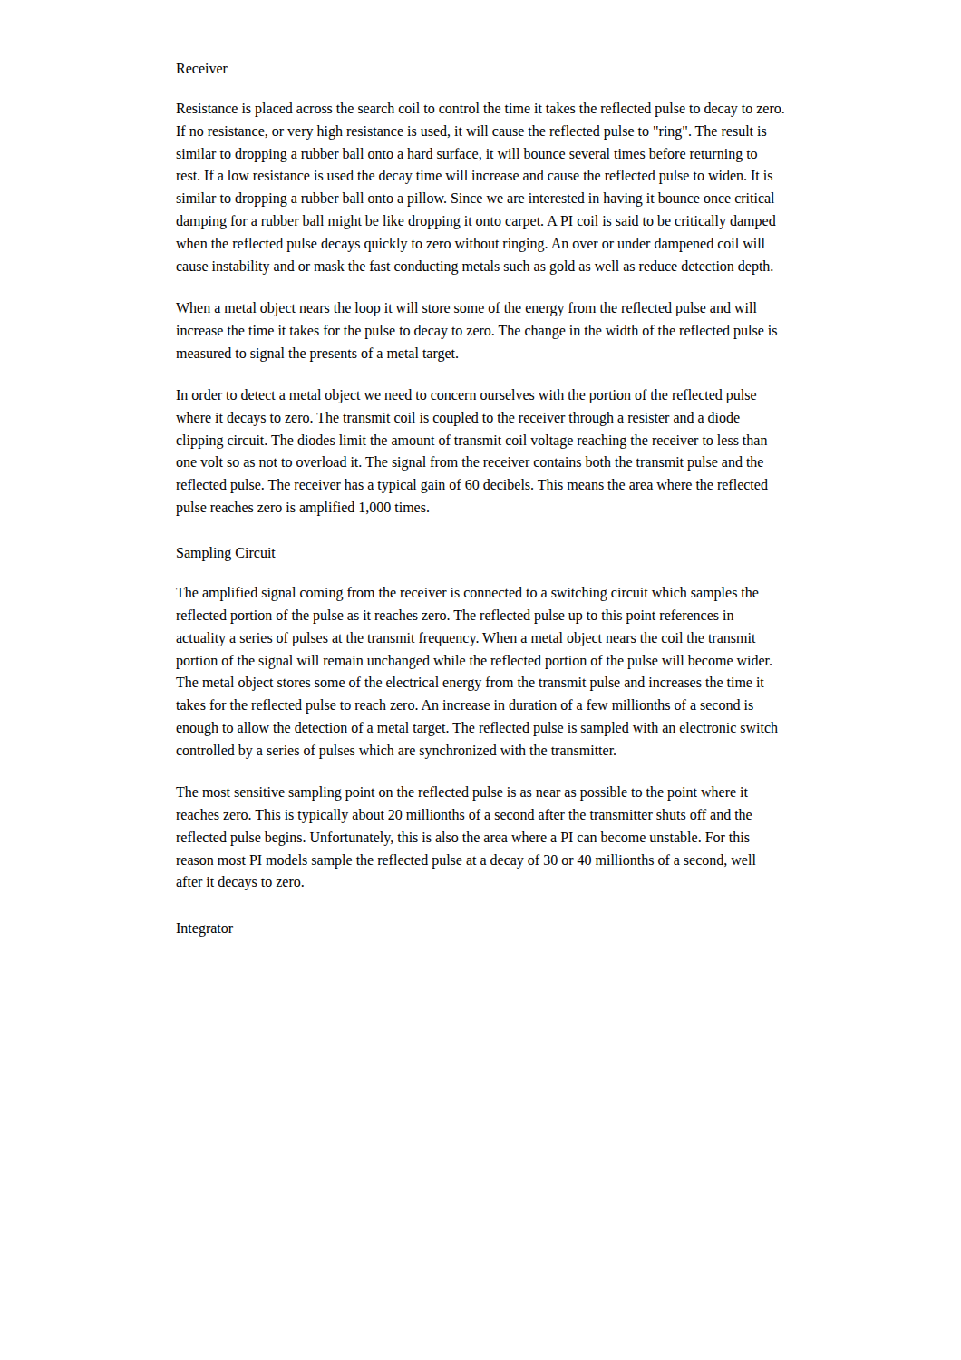Receiver
Resistance is placed across the search coil to control the time it takes the reflected pulse to decay to zero. If no resistance, or very high resistance is used, it will cause the reflected pulse to "ring". The result is similar to dropping a rubber ball onto a hard surface, it will bounce several times before returning to rest. If a low resistance is used the decay time will increase and cause the reflected pulse to widen. It is similar to dropping a rubber ball onto a pillow. Since we are interested in having it bounce once critical damping for a rubber ball might be like dropping it onto carpet. A PI coil is said to be critically damped when the reflected pulse decays quickly to zero without ringing. An over or under dampened coil will cause instability and or mask the fast conducting metals such as gold as well as reduce detection depth.
When a metal object nears the loop it will store some of the energy from the reflected pulse and will increase the time it takes for the pulse to decay to zero. The change in the width of the reflected pulse is measured to signal the presents of a metal target.
In order to detect a metal object we need to concern ourselves with the portion of the reflected pulse where it decays to zero. The transmit coil is coupled to the receiver through a resister and a diode clipping circuit. The diodes limit the amount of transmit coil voltage reaching the receiver to less than one volt so as not to overload it. The signal from the receiver contains both the transmit pulse and the reflected pulse. The receiver has a typical gain of 60 decibels. This means the area where the reflected pulse reaches zero is amplified 1,000 times.
Sampling Circuit
The amplified signal coming from the receiver is connected to a switching circuit which samples the reflected portion of the pulse as it reaches zero. The reflected pulse up to this point references in actuality a series of pulses at the transmit frequency. When a metal object nears the coil the transmit portion of the signal will remain unchanged while the reflected portion of the pulse will become wider. The metal object stores some of the electrical energy from the transmit pulse and increases the time it takes for the reflected pulse to reach zero. An increase in duration of a few millionths of a second is enough to allow the detection of a metal target. The reflected pulse is sampled with an electronic switch controlled by a series of pulses which are synchronized with the transmitter.
The most sensitive sampling point on the reflected pulse is as near as possible to the point where it reaches zero. This is typically about 20 millionths of a second after the transmitter shuts off and the reflected pulse begins. Unfortunately, this is also the area where a PI can become unstable. For this reason most PI models sample the reflected pulse at a decay of 30 or 40 millionths of a second, well after it decays to zero.
Integrator